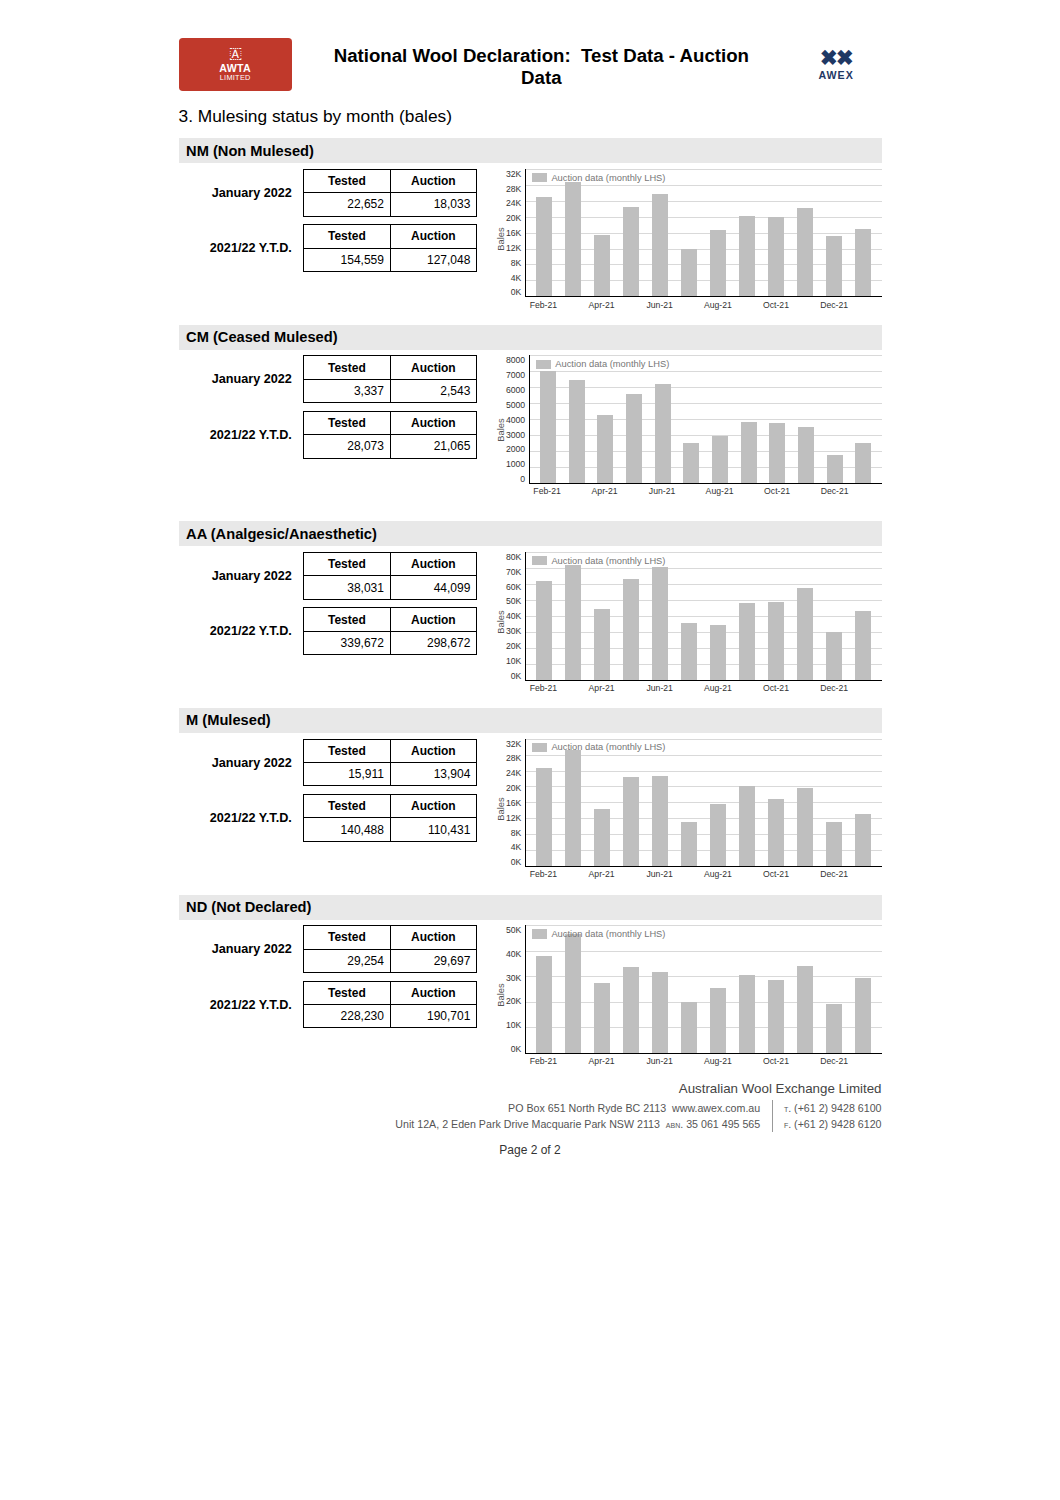🇦
AWTA
LIMITED
National Wool Declaration: Test Data - Auction Data
✖✖
AWEX
3. Mulesing status by month (bales)
NM (Non Mulesed)
January 2022
| Tested | Auction |
| --- | --- |
| 22,652 | 18,033 |
2021/22 Y.T.D.
| Tested | Auction |
| --- | --- |
| 154,559 | 127,048 |
Bales
32K 28K 24K 20K 16K 12K 8K 4K 0K
Auction data (monthly LHS)
Feb-21 Mar-21 Apr-21 May-21 Jun-21 Jul-21 Aug-21 Sep-21 Oct-21 Nov-21 Dec-21 Jan-22
CM (Ceased Mulesed)
January 2022
| Tested | Auction |
| --- | --- |
| 3,337 | 2,543 |
2021/22 Y.T.D.
| Tested | Auction |
| --- | --- |
| 28,073 | 21,065 |
Bales
800070006000500040003000200010000
Auction data (monthly LHS)
Feb-21 Mar-21 Apr-21 May-21 Jun-21 Jul-21 Aug-21 Sep-21 Oct-21 Nov-21 Dec-21 Jan-22
AA (Analgesic/Anaesthetic)
January 2022
| Tested | Auction |
| --- | --- |
| 38,031 | 44,099 |
2021/22 Y.T.D.
| Tested | Auction |
| --- | --- |
| 339,672 | 298,672 |
Bales
80K 70K 60K 50K 40K 30K 20K 10K 0K
Auction data (monthly LHS)
Feb-21 Mar-21 Apr-21 May-21 Jun-21 Jul-21 Aug-21 Sep-21 Oct-21 Nov-21 Dec-21 Jan-22
M (Mulesed)
January 2022
| Tested | Auction |
| --- | --- |
| 15,911 | 13,904 |
2021/22 Y.T.D.
| Tested | Auction |
| --- | --- |
| 140,488 | 110,431 |
Bales
32K 28K 24K 20K 16K 12K 8K 4K 0K
Auction data (monthly LHS)
Feb-21 Mar-21 Apr-21 May-21 Jun-21 Jul-21 Aug-21 Sep-21 Oct-21 Nov-21 Dec-21 Jan-22
ND (Not Declared)
January 2022
| Tested | Auction |
| --- | --- |
| 29,254 | 29,697 |
2021/22 Y.T.D.
| Tested | Auction |
| --- | --- |
| 228,230 | 190,701 |
Bales
50K 40K 30K 20K 10K 0K
Auction data (monthly LHS)
Feb-21 Mar-21 Apr-21 May-21 Jun-21 Jul-21 Aug-21 Sep-21 Oct-21 Nov-21 Dec-21 Jan-22
Australian Wool Exchange Limited
PO Box 651 North Ryde BC 2113 www.awex.com.au
Unit 12A, 2 Eden Park Drive Macquarie Park NSW 2113 abn. 35 061 495 565
t. (+61 2) 9428 6100
f. (+61 2) 9428 6120
Page 2 of 2